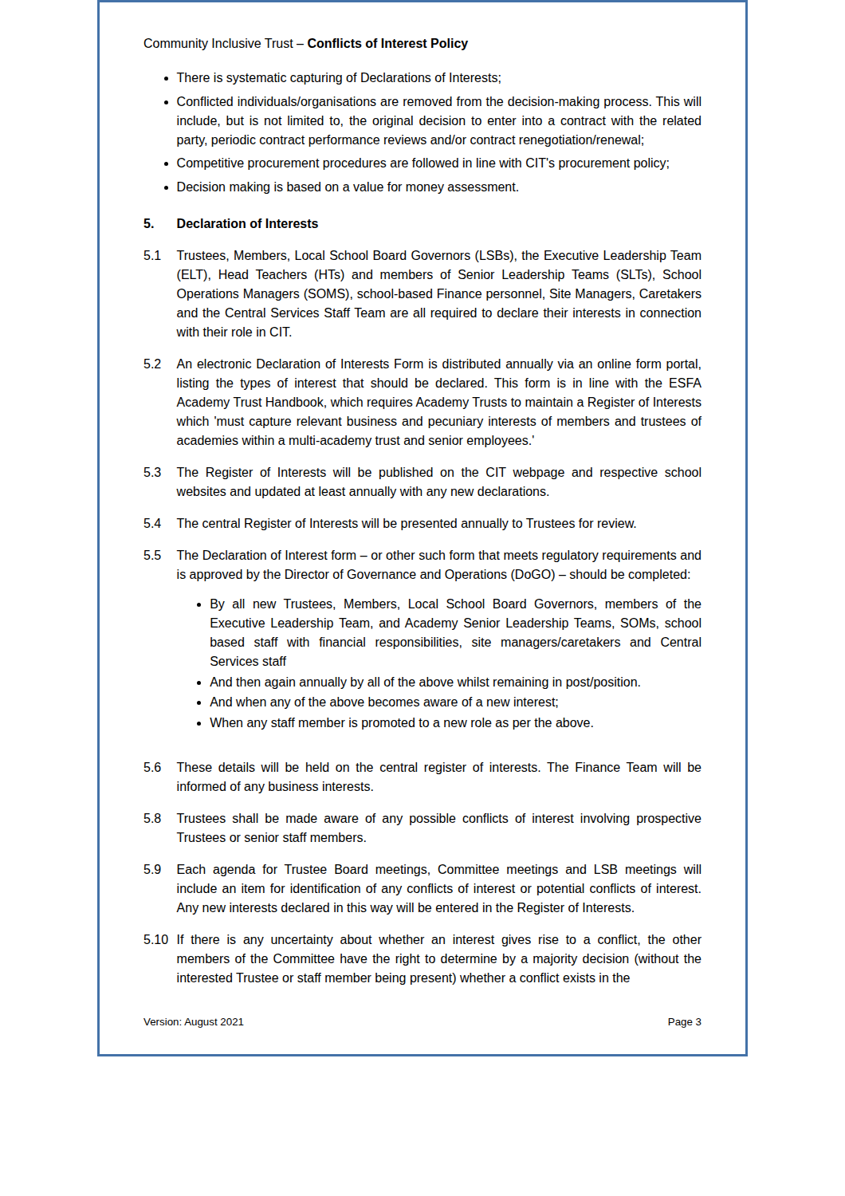Community Inclusive Trust – Conflicts of Interest Policy
There is systematic capturing of Declarations of Interests;
Conflicted individuals/organisations are removed from the decision-making process. This will include, but is not limited to, the original decision to enter into a contract with the related party, periodic contract performance reviews and/or contract renegotiation/renewal;
Competitive procurement procedures are followed in line with CIT's procurement policy;
Decision making is based on a value for money assessment.
5. Declaration of Interests
5.1
Trustees, Members, Local School Board Governors (LSBs), the Executive Leadership Team (ELT), Head Teachers (HTs) and members of Senior Leadership Teams (SLTs), School Operations Managers (SOMS), school-based Finance personnel, Site Managers, Caretakers and the Central Services Staff Team are all required to declare their interests in connection with their role in CIT.
5.2
An electronic Declaration of Interests Form is distributed annually via an online form portal, listing the types of interest that should be declared. This form is in line with the ESFA Academy Trust Handbook, which requires Academy Trusts to maintain a Register of Interests which 'must capture relevant business and pecuniary interests of members and trustees of academies within a multi-academy trust and senior employees.'
5.3
The Register of Interests will be published on the CIT webpage and respective school websites and updated at least annually with any new declarations.
5.4
The central Register of Interests will be presented annually to Trustees for review.
5.5
The Declaration of Interest form – or other such form that meets regulatory requirements and is approved by the Director of Governance and Operations (DoGO) – should be completed:
By all new Trustees, Members, Local School Board Governors, members of the Executive Leadership Team, and Academy Senior Leadership Teams, SOMs, school based staff with financial responsibilities, site managers/caretakers and Central Services staff
And then again annually by all of the above whilst remaining in post/position.
And when any of the above becomes aware of a new interest;
When any staff member is promoted to a new role as per the above.
5.6
These details will be held on the central register of interests. The Finance Team will be informed of any business interests.
5.8
Trustees shall be made aware of any possible conflicts of interest involving prospective Trustees or senior staff members.
5.9
Each agenda for Trustee Board meetings, Committee meetings and LSB meetings will include an item for identification of any conflicts of interest or potential conflicts of interest. Any new interests declared in this way will be entered in the Register of Interests.
5.10
If there is any uncertainty about whether an interest gives rise to a conflict, the other members of the Committee have the right to determine by a majority decision (without the interested Trustee or staff member being present) whether a conflict exists in the
Version: August 2021 Page 3